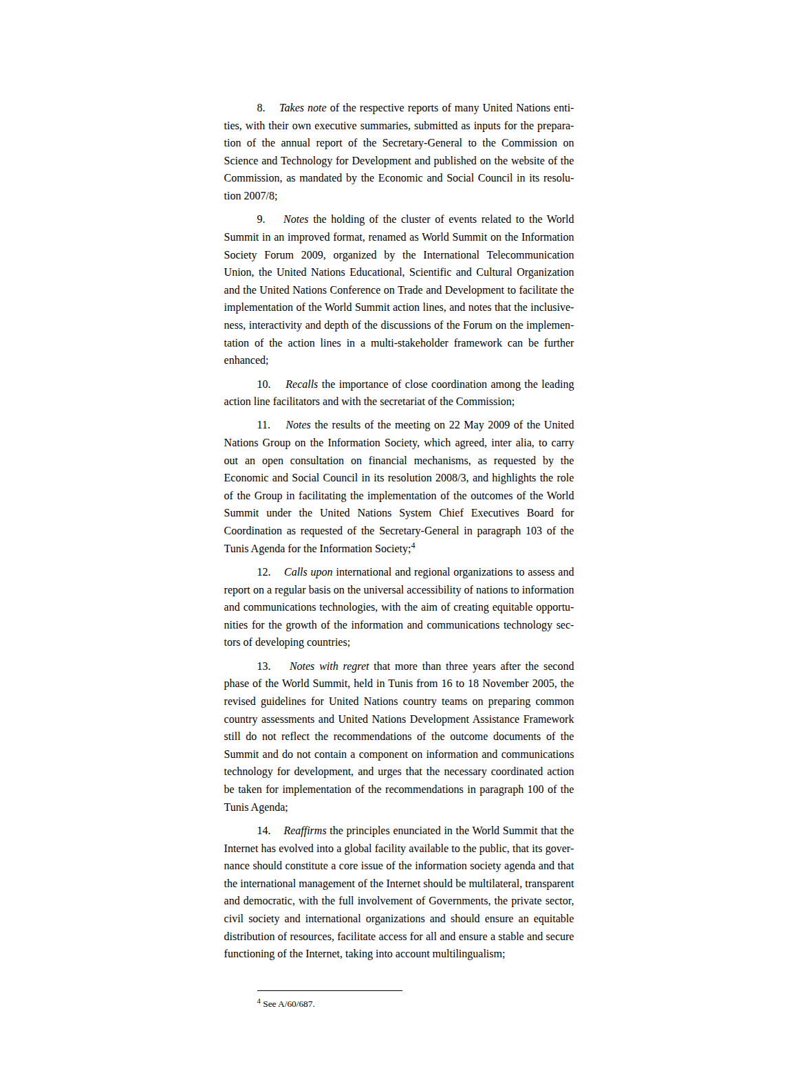8. Takes note of the respective reports of many United Nations entities, with their own executive summaries, submitted as inputs for the preparation of the annual report of the Secretary-General to the Commission on Science and Technology for Development and published on the website of the Commission, as mandated by the Economic and Social Council in its resolution 2007/8;
9. Notes the holding of the cluster of events related to the World Summit in an improved format, renamed as World Summit on the Information Society Forum 2009, organized by the International Telecommunication Union, the United Nations Educational, Scientific and Cultural Organization and the United Nations Conference on Trade and Development to facilitate the implementation of the World Summit action lines, and notes that the inclusiveness, interactivity and depth of the discussions of the Forum on the implementation of the action lines in a multi-stakeholder framework can be further enhanced;
10. Recalls the importance of close coordination among the leading action line facilitators and with the secretariat of the Commission;
11. Notes the results of the meeting on 22 May 2009 of the United Nations Group on the Information Society, which agreed, inter alia, to carry out an open consultation on financial mechanisms, as requested by the Economic and Social Council in its resolution 2008/3, and highlights the role of the Group in facilitating the implementation of the outcomes of the World Summit under the United Nations System Chief Executives Board for Coordination as requested of the Secretary-General in paragraph 103 of the Tunis Agenda for the Information Society;4
12. Calls upon international and regional organizations to assess and report on a regular basis on the universal accessibility of nations to information and communications technologies, with the aim of creating equitable opportunities for the growth of the information and communications technology sectors of developing countries;
13. Notes with regret that more than three years after the second phase of the World Summit, held in Tunis from 16 to 18 November 2005, the revised guidelines for United Nations country teams on preparing common country assessments and United Nations Development Assistance Framework still do not reflect the recommendations of the outcome documents of the Summit and do not contain a component on information and communications technology for development, and urges that the necessary coordinated action be taken for implementation of the recommendations in paragraph 100 of the Tunis Agenda;
14. Reaffirms the principles enunciated in the World Summit that the Internet has evolved into a global facility available to the public, that its governance should constitute a core issue of the information society agenda and that the international management of the Internet should be multilateral, transparent and democratic, with the full involvement of Governments, the private sector, civil society and international organizations and should ensure an equitable distribution of resources, facilitate access for all and ensure a stable and secure functioning of the Internet, taking into account multilingualism;
4 See A/60/687.